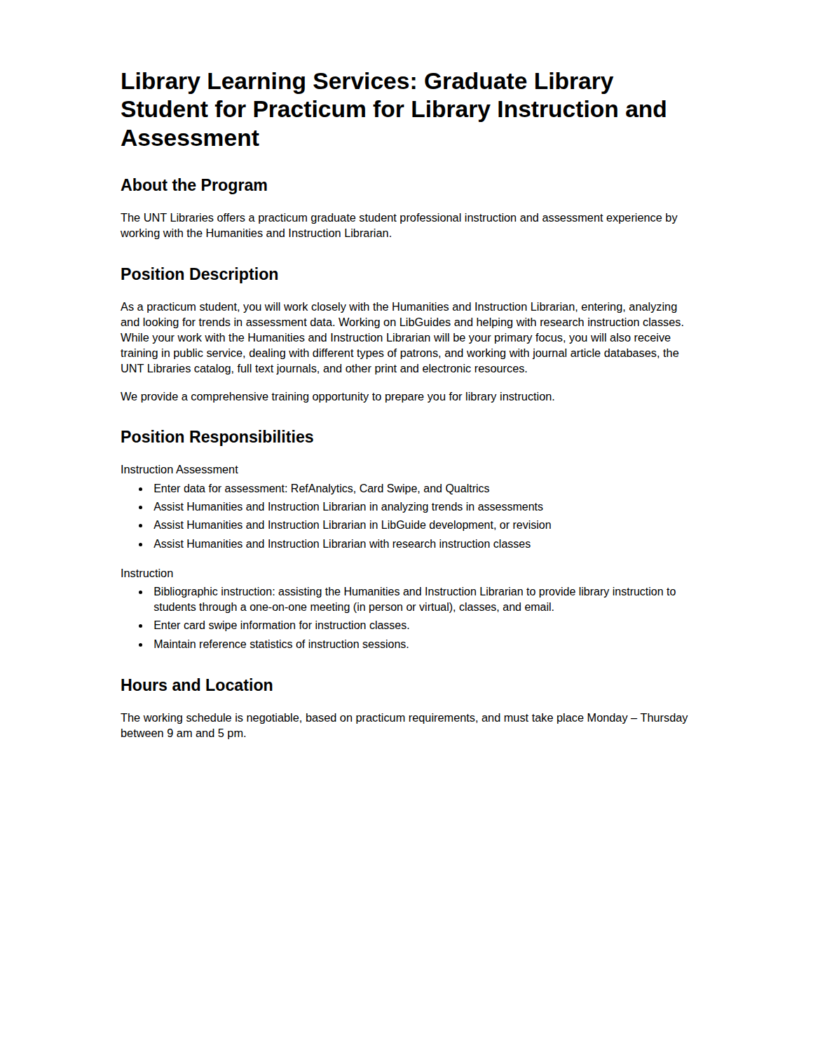Library Learning Services: Graduate Library Student for Practicum for Library Instruction and Assessment
About the Program
The UNT Libraries offers a practicum graduate student professional instruction and assessment experience by working with the Humanities and Instruction Librarian.
Position Description
As a practicum student, you will work closely with the Humanities and Instruction Librarian, entering, analyzing and looking for trends in assessment data. Working on LibGuides and helping with research instruction classes. While your work with the Humanities and Instruction Librarian will be your primary focus, you will also receive training in public service, dealing with different types of patrons, and working with journal article databases, the UNT Libraries catalog, full text journals, and other print and electronic resources.
We provide a comprehensive training opportunity to prepare you for library instruction.
Position Responsibilities
Instruction Assessment
Enter data for assessment: RefAnalytics, Card Swipe, and Qualtrics
Assist Humanities and Instruction Librarian in analyzing trends in assessments
Assist Humanities and Instruction Librarian in LibGuide development, or revision
Assist Humanities and Instruction Librarian with research instruction classes
Instruction
Bibliographic instruction: assisting the Humanities and Instruction Librarian to provide library instruction to students through a one-on-one meeting (in person or virtual), classes, and email.
Enter card swipe information for instruction classes.
Maintain reference statistics of instruction sessions.
Hours and Location
The working schedule is negotiable, based on practicum requirements, and must take place Monday – Thursday between 9 am and 5 pm.